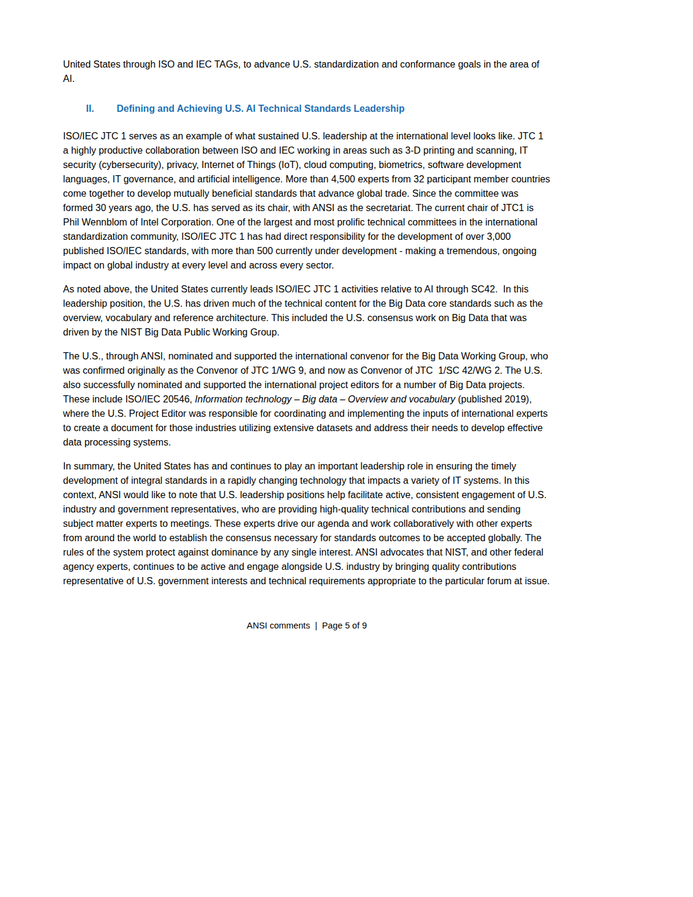United States through ISO and IEC TAGs, to advance U.S. standardization and conformance goals in the area of AI.
II. Defining and Achieving U.S. AI Technical Standards Leadership
ISO/IEC JTC 1 serves as an example of what sustained U.S. leadership at the international level looks like. JTC 1 a highly productive collaboration between ISO and IEC working in areas such as 3-D printing and scanning, IT security (cybersecurity), privacy, Internet of Things (IoT), cloud computing, biometrics, software development languages, IT governance, and artificial intelligence. More than 4,500 experts from 32 participant member countries come together to develop mutually beneficial standards that advance global trade. Since the committee was formed 30 years ago, the U.S. has served as its chair, with ANSI as the secretariat. The current chair of JTC1 is Phil Wennblom of Intel Corporation. One of the largest and most prolific technical committees in the international standardization community, ISO/IEC JTC 1 has had direct responsibility for the development of over 3,000 published ISO/IEC standards, with more than 500 currently under development - making a tremendous, ongoing impact on global industry at every level and across every sector.
As noted above, the United States currently leads ISO/IEC JTC 1 activities relative to AI through SC42. In this leadership position, the U.S. has driven much of the technical content for the Big Data core standards such as the overview, vocabulary and reference architecture. This included the U.S. consensus work on Big Data that was driven by the NIST Big Data Public Working Group.
The U.S., through ANSI, nominated and supported the international convenor for the Big Data Working Group, who was confirmed originally as the Convenor of JTC 1/WG 9, and now as Convenor of JTC 1/SC 42/WG 2. The U.S. also successfully nominated and supported the international project editors for a number of Big Data projects. These include ISO/IEC 20546, Information technology – Big data – Overview and vocabulary (published 2019), where the U.S. Project Editor was responsible for coordinating and implementing the inputs of international experts to create a document for those industries utilizing extensive datasets and address their needs to develop effective data processing systems.
In summary, the United States has and continues to play an important leadership role in ensuring the timely development of integral standards in a rapidly changing technology that impacts a variety of IT systems. In this context, ANSI would like to note that U.S. leadership positions help facilitate active, consistent engagement of U.S. industry and government representatives, who are providing high-quality technical contributions and sending subject matter experts to meetings. These experts drive our agenda and work collaboratively with other experts from around the world to establish the consensus necessary for standards outcomes to be accepted globally. The rules of the system protect against dominance by any single interest. ANSI advocates that NIST, and other federal agency experts, continues to be active and engage alongside U.S. industry by bringing quality contributions representative of U.S. government interests and technical requirements appropriate to the particular forum at issue.
ANSI comments | Page 5 of 9